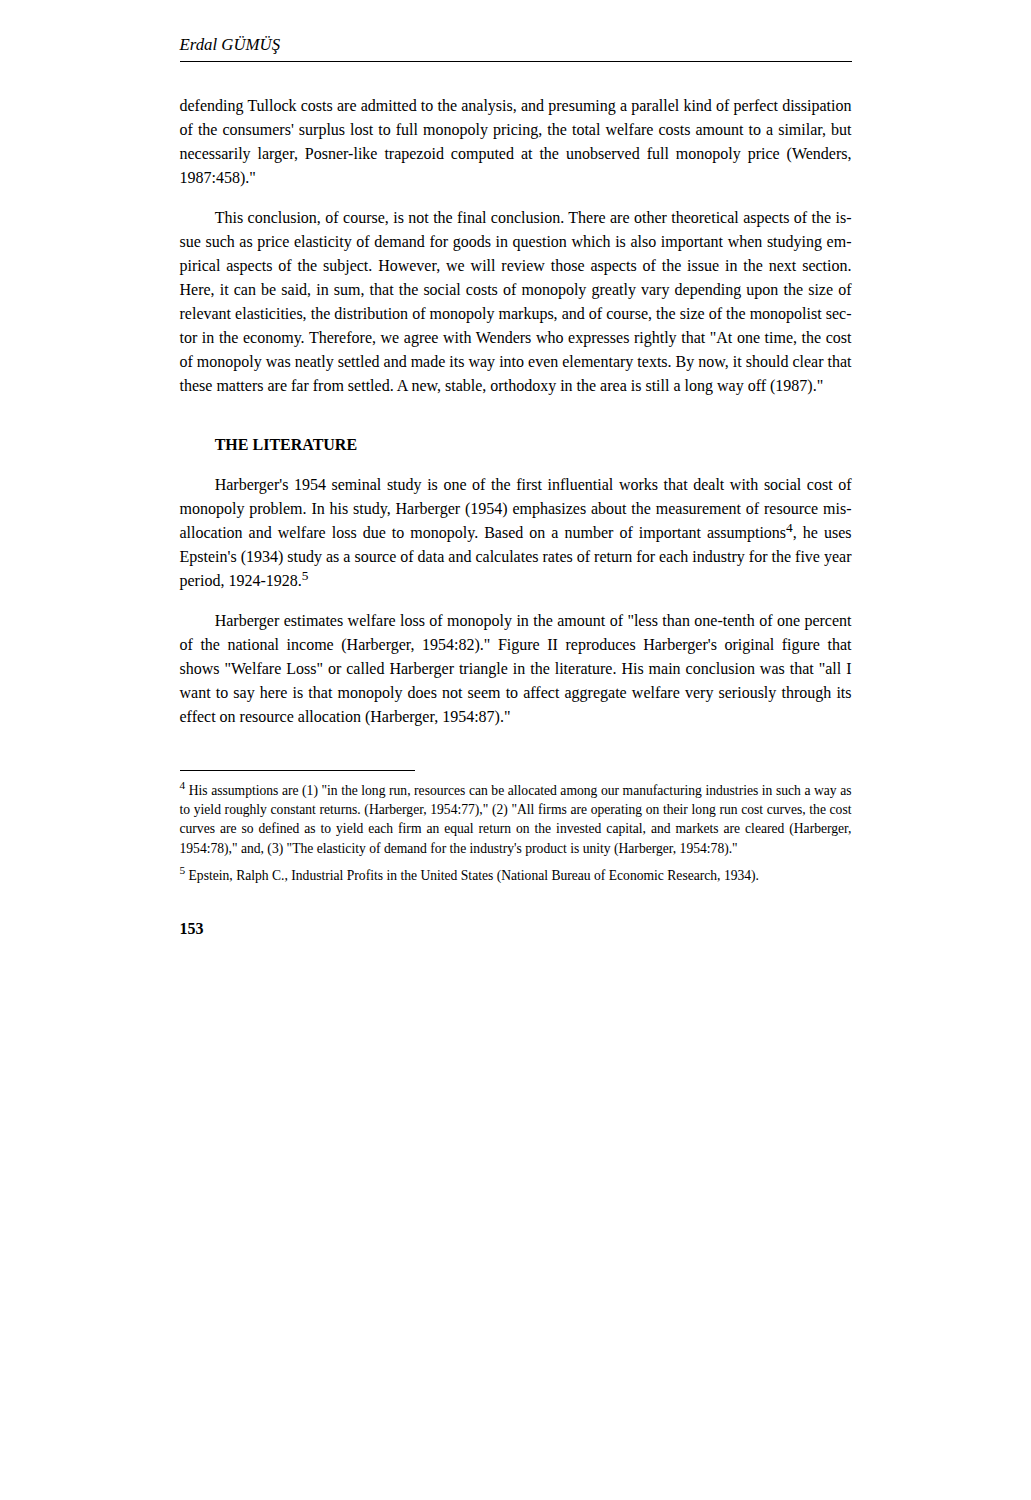Erdal GÜMÜŞ
defending Tullock costs are admitted to the analysis, and presuming a parallel kind of perfect dissipation of the consumers' surplus lost to full monopoly pricing, the total welfare costs amount to a similar, but necessarily larger, Posner-like trapezoid computed at the unobserved full monopoly price (Wenders, 1987:458)."
This conclusion, of course, is not the final conclusion. There are other theoretical aspects of the issue such as price elasticity of demand for goods in question which is also important when studying empirical aspects of the subject. However, we will review those aspects of the issue in the next section. Here, it can be said, in sum, that the social costs of monopoly greatly vary depending upon the size of relevant elasticities, the distribution of monopoly markups, and of course, the size of the monopolist sector in the economy. Therefore, we agree with Wenders who expresses rightly that "At one time, the cost of monopoly was neatly settled and made its way into even elementary texts. By now, it should clear that these matters are far from settled. A new, stable, orthodoxy in the area is still a long way off (1987)."
THE LITERATURE
Harberger's 1954 seminal study is one of the first influential works that dealt with social cost of monopoly problem. In his study, Harberger (1954) emphasizes about the measurement of resource misallocation and welfare loss due to monopoly. Based on a number of important assumptions4, he uses Epstein's (1934) study as a source of data and calculates rates of return for each industry for the five year period, 1924-1928.5
Harberger estimates welfare loss of monopoly in the amount of "less than one-tenth of one percent of the national income (Harberger, 1954:82)." Figure II reproduces Harberger's original figure that shows "Welfare Loss" or called Harberger triangle in the literature. His main conclusion was that "all I want to say here is that monopoly does not seem to affect aggregate welfare very seriously through its effect on resource allocation (Harberger, 1954:87)."
4 His assumptions are (1) "in the long run, resources can be allocated among our manufacturing industries in such a way as to yield roughly constant returns. (Harberger, 1954:77)," (2) "All firms are operating on their long run cost curves, the cost curves are so defined as to yield each firm an equal return on the invested capital, and markets are cleared (Harberger, 1954:78)," and, (3) "The elasticity of demand for the industry's product is unity (Harberger, 1954:78)."
5 Epstein, Ralph C., Industrial Profits in the United States (National Bureau of Economic Research, 1934).
153